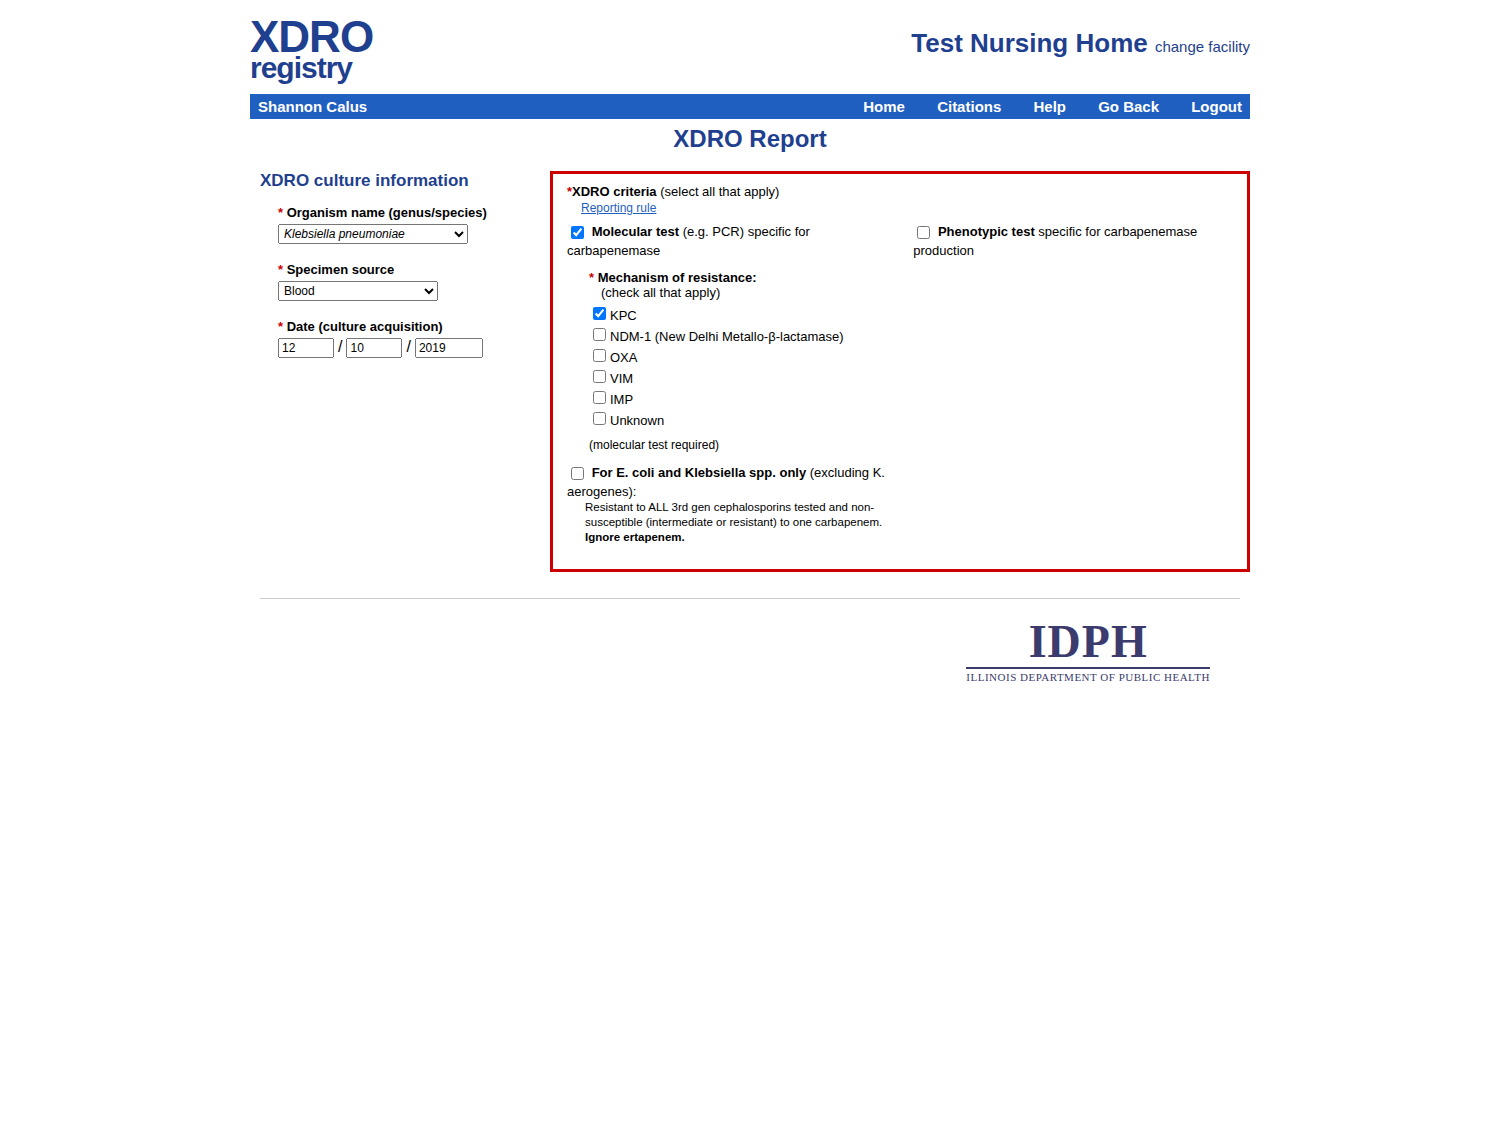XDRO
registry
Test Nursing Home change facility
Shannon Calus Home Citations Help Go Back Logout
XDRO Report
XDRO culture information
* Organism name (genus/species) Klebsiella pneumoniae
* Specimen source Blood
* Date (culture acquisition)
//
*XDRO criteria (select all that apply)
Reporting rule
Molecular test (e.g. PCR) specific for carbapenemase
* Mechanism of resistance:
(check all that apply)
KPC
NDM-1 (New Delhi Metallo-β-lactamase)
OXA
VIM
IMP
Unknown
(molecular test required)
For E. coli and Klebsiella spp. only (excluding K. aerogenes): Resistant to ALL 3rd gen cephalosporins tested and non-susceptible (intermediate or resistant) to one carbapenem. Ignore ertapenem.
Phenotypic test specific for carbapenemase production
IDPH
ILLINOIS DEPARTMENT OF PUBLIC HEALTH